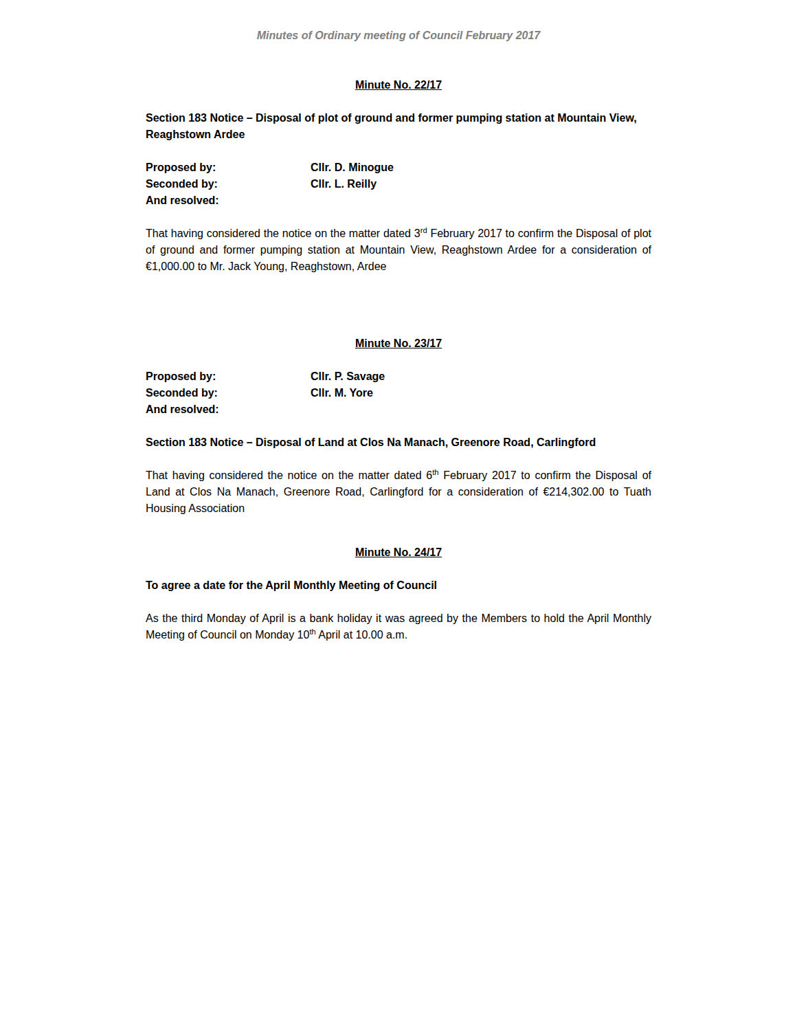Minutes of Ordinary meeting of Council February 2017
Minute No. 22/17
Section 183 Notice – Disposal of plot of ground and former pumping station at Mountain View, Reaghstown Ardee
| Proposed by: | Cllr. D. Minogue |
| Seconded by: | Cllr. L. Reilly |
| And resolved: | |
That having considered the notice on the matter dated 3rd February 2017 to confirm the Disposal of plot of ground and former pumping station at Mountain View, Reaghstown Ardee for a consideration of €1,000.00 to Mr. Jack Young, Reaghstown, Ardee
Minute No. 23/17
| Proposed by: | Cllr. P. Savage |
| Seconded by: | Cllr. M. Yore |
| And resolved: | |
Section 183 Notice – Disposal of Land at Clos Na Manach, Greenore Road, Carlingford
That having considered the notice on the matter dated 6th February 2017 to confirm the Disposal of Land at Clos Na Manach, Greenore Road, Carlingford for a consideration of €214,302.00 to Tuath Housing Association
Minute No. 24/17
To agree a date for the April Monthly Meeting of Council
As the third Monday of April is a bank holiday it was agreed by the Members to hold the April Monthly Meeting of Council on Monday 10th April at 10.00 a.m.